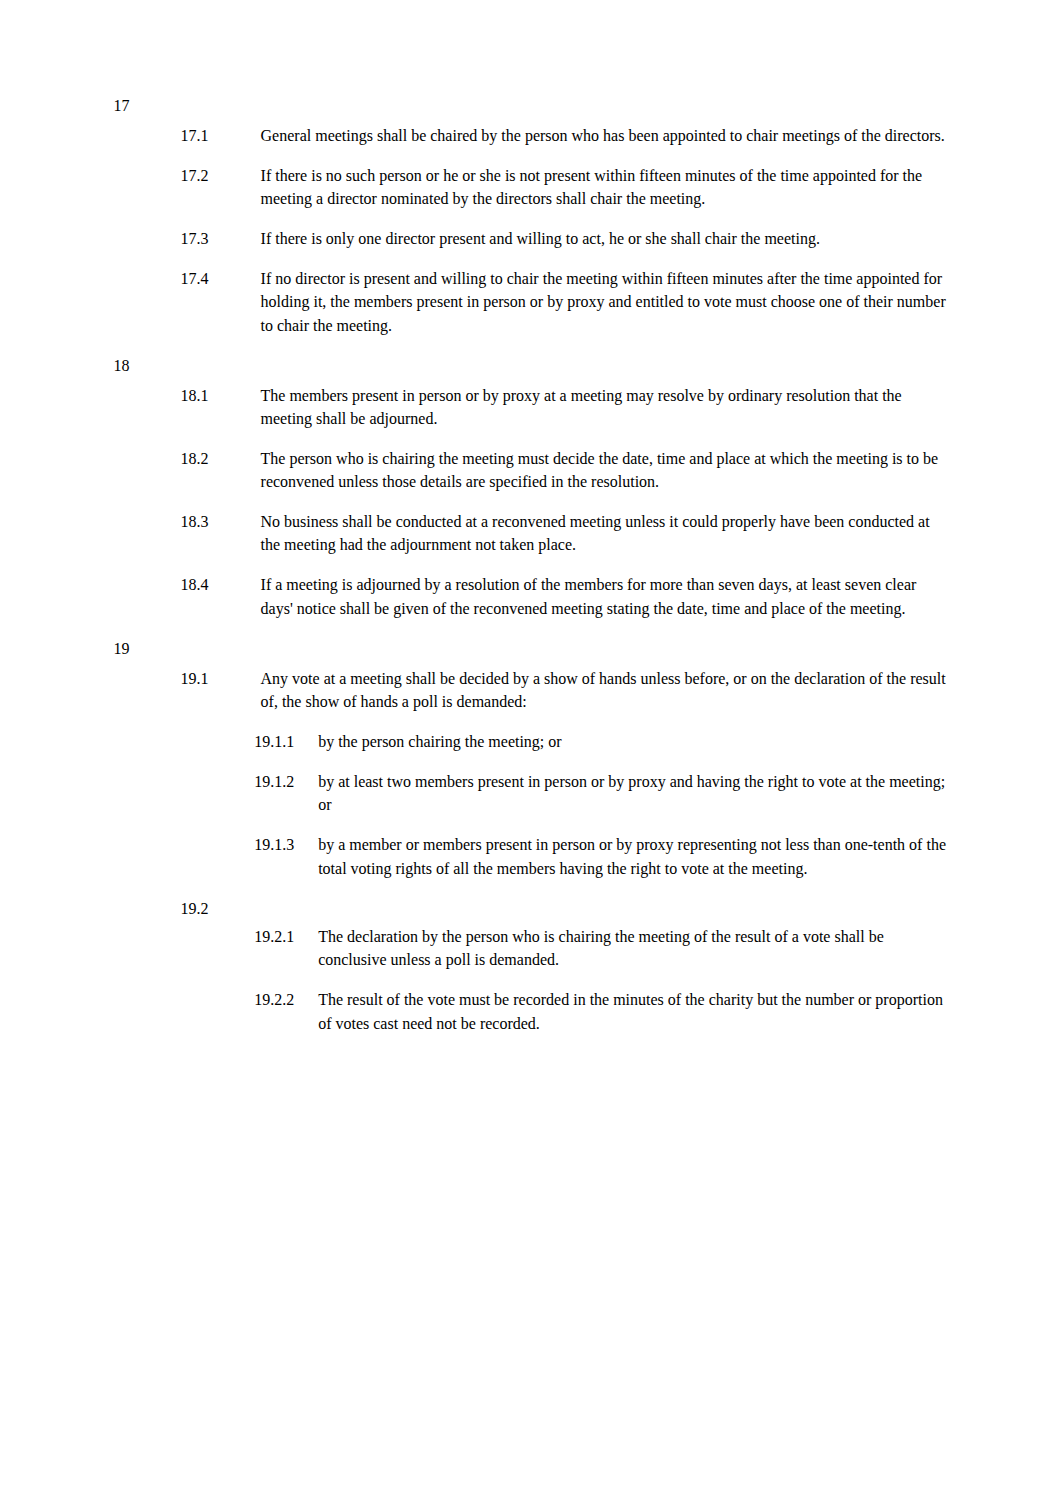17
17.1 General meetings shall be chaired by the person who has been appointed to chair meetings of the directors.
17.2 If there is no such person or he or she is not present within fifteen minutes of the time appointed for the meeting a director nominated by the directors shall chair the meeting.
17.3 If there is only one director present and willing to act, he or she shall chair the meeting.
17.4 If no director is present and willing to chair the meeting within fifteen minutes after the time appointed for holding it, the members present in person or by proxy and entitled to vote must choose one of their number to chair the meeting.
18
18.1 The members present in person or by proxy at a meeting may resolve by ordinary resolution that the meeting shall be adjourned.
18.2 The person who is chairing the meeting must decide the date, time and place at which the meeting is to be reconvened unless those details are specified in the resolution.
18.3 No business shall be conducted at a reconvened meeting unless it could properly have been conducted at the meeting had the adjournment not taken place.
18.4 If a meeting is adjourned by a resolution of the members for more than seven days, at least seven clear days' notice shall be given of the reconvened meeting stating the date, time and place of the meeting.
19
19.1 Any vote at a meeting shall be decided by a show of hands unless before, or on the declaration of the result of, the show of hands a poll is demanded:
19.1.1 by the person chairing the meeting; or
19.1.2 by at least two members present in person or by proxy and having the right to vote at the meeting; or
19.1.3 by a member or members present in person or by proxy representing not less than one-tenth of the total voting rights of all the members having the right to vote at the meeting.
19.2
19.2.1 The declaration by the person who is chairing the meeting of the result of a vote shall be conclusive unless a poll is demanded.
19.2.2 The result of the vote must be recorded in the minutes of the charity but the number or proportion of votes cast need not be recorded.